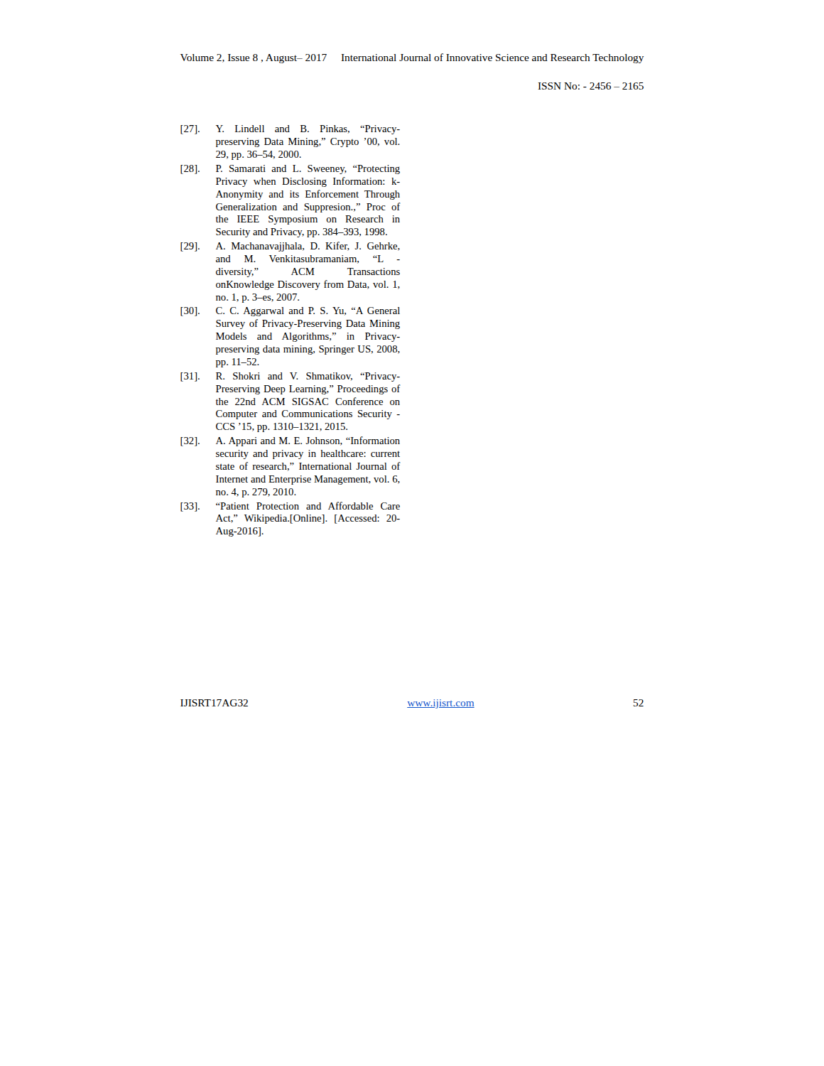Volume 2, Issue 8 , August– 2017
International Journal of Innovative Science and Research Technology
ISSN No: - 2456 – 2165
[27]. Y. Lindell and B. Pinkas, “Privacy-preserving Data Mining,” Crypto ’00, vol. 29, pp. 36–54, 2000.
[28]. P. Samarati and L. Sweeney, “Protecting Privacy when Disclosing Information: k-Anonymity and its Enforcement Through Generalization and Suppresion.,” Proc of the IEEE Symposium on Research in Security and Privacy, pp. 384–393, 1998.
[29]. A. Machanavajjhala, D. Kifer, J. Gehrke, and M. Venkitasubramaniam, “L -diversity,” ACM Transactions onKnowledge Discovery from Data, vol. 1, no. 1, p. 3–es, 2007.
[30]. C. C. Aggarwal and P. S. Yu, “A General Survey of Privacy-Preserving Data Mining Models and Algorithms,” in Privacy-preserving data mining, Springer US, 2008, pp. 11–52.
[31]. R. Shokri and V. Shmatikov, “Privacy-Preserving Deep Learning,” Proceedings of the 22nd ACM SIGSAC Conference on Computer and Communications Security - CCS ’15, pp. 1310–1321, 2015.
[32]. A. Appari and M. E. Johnson, “Information security and privacy in healthcare: current state of research,” International Journal of Internet and Enterprise Management, vol. 6, no. 4, p. 279, 2010.
[33]. “Patient Protection and Affordable Care Act,” Wikipedia.[Online]. [Accessed: 20-Aug-2016].
IJISRT17AG32
www.ijisrt.com
52